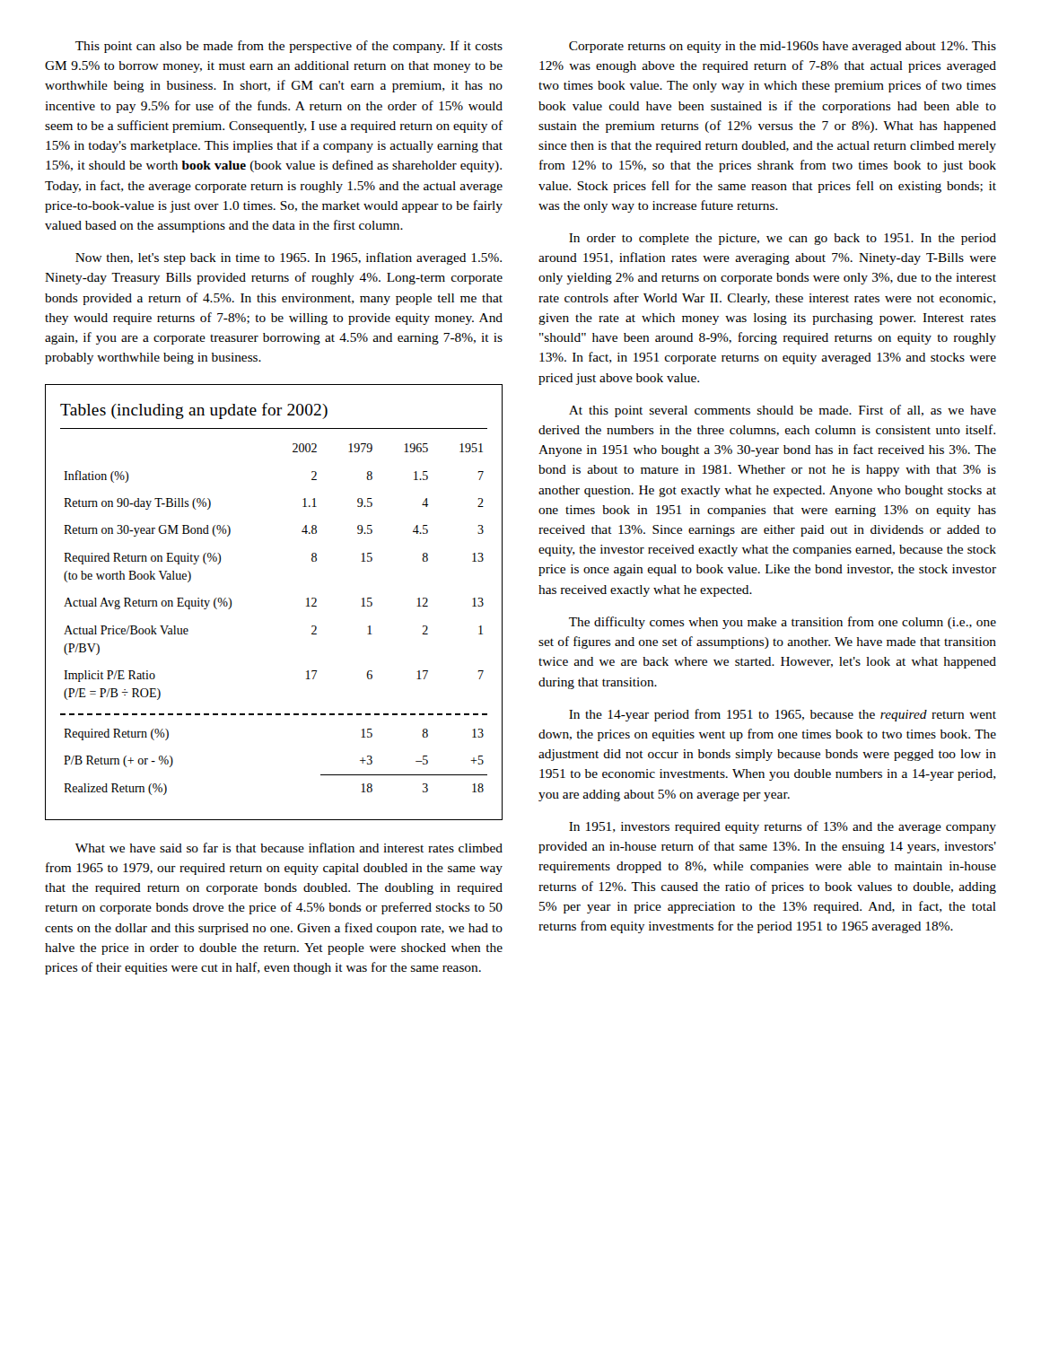This point can also be made from the perspective of the company. If it costs GM 9.5% to borrow money, it must earn an additional return on that money to be worthwhile being in business. In short, if GM can't earn a premium, it has no incentive to pay 9.5% for use of the funds. A return on the order of 15% would seem to be a sufficient premium. Consequently, I use a required return on equity of 15% in today's marketplace. This implies that if a company is actually earning that 15%, it should be worth book value (book value is defined as shareholder equity). Today, in fact, the average corporate return is roughly 1.5% and the actual average price-to-book-value is just over 1.0 times. So, the market would appear to be fairly valued based on the assumptions and the data in the first column.
Now then, let's step back in time to 1965. In 1965, inflation averaged 1.5%. Ninety-day Treasury Bills provided returns of roughly 4%. Long-term corporate bonds provided a return of 4.5%. In this environment, many people tell me that they would require returns of 7-8%; to be willing to provide equity money. And again, if you are a corporate treasurer borrowing at 4.5% and earning 7-8%, it is probably worthwhile being in business.
Tables (including an update for 2002)
| | 2002 | 1979 | 1965 | 1951 |
| --- | --- | --- | --- | --- |
| Inflation (%) | 2 | 8 | 1.5 | 7 |
| Return on 90-day T-Bills (%) | 1.1 | 9.5 | 4 | 2 |
| Return on 30-year GM Bond (%) | 4.8 | 9.5 | 4.5 | 3 |
| Required Return on Equity (%) (to be worth Book Value) | 8 | 15 | 8 | 13 |
| Actual Avg Return on Equity (%) | 12 | 15 | 12 | 13 |
| Actual Price/Book Value (P/BV) | 2 | 1 | 2 | 1 |
| Implicit P/E Ratio (P/E = P/B ÷ ROE) | 17 | 6 | 17 | 7 |
| Required Return (%) | | 15 | 8 | 13 |
| P/B Return (+ or - %) | | +3 | –5 | +5 |
| Realized Return (%) | | 18 | 3 | 18 |
What we have said so far is that because inflation and interest rates climbed from 1965 to 1979, our required return on equity capital doubled in the same way that the required return on corporate bonds doubled. The doubling in required return on corporate bonds drove the price of 4.5% bonds or preferred stocks to 50 cents on the dollar and this surprised no one. Given a fixed coupon rate, we had to halve the price in order to double the return. Yet people were shocked when the prices of their equities were cut in half, even though it was for the same reason.
Corporate returns on equity in the mid-1960s have averaged about 12%. This 12% was enough above the required return of 7-8% that actual prices averaged two times book value. The only way in which these premium prices of two times book value could have been sustained is if the corporations had been able to sustain the premium returns (of 12% versus the 7 or 8%). What has happened since then is that the required return doubled, and the actual return climbed merely from 12% to 15%, so that the prices shrank from two times book to just book value. Stock prices fell for the same reason that prices fell on existing bonds; it was the only way to increase future returns.
In order to complete the picture, we can go back to 1951. In the period around 1951, inflation rates were averaging about 7%. Ninety-day T-Bills were only yielding 2% and returns on corporate bonds were only 3%, due to the interest rate controls after World War II. Clearly, these interest rates were not economic, given the rate at which money was losing its purchasing power. Interest rates "should" have been around 8-9%, forcing required returns on equity to roughly 13%. In fact, in 1951 corporate returns on equity averaged 13% and stocks were priced just above book value.
At this point several comments should be made. First of all, as we have derived the numbers in the three columns, each column is consistent unto itself. Anyone in 1951 who bought a 3% 30-year bond has in fact received his 3%. The bond is about to mature in 1981. Whether or not he is happy with that 3% is another question. He got exactly what he expected. Anyone who bought stocks at one times book in 1951 in companies that were earning 13% on equity has received that 13%. Since earnings are either paid out in dividends or added to equity, the investor received exactly what the companies earned, because the stock price is once again equal to book value. Like the bond investor, the stock investor has received exactly what he expected.
The difficulty comes when you make a transition from one column (i.e., one set of figures and one set of assumptions) to another. We have made that transition twice and we are back where we started. However, let's look at what happened during that transition.
In the 14-year period from 1951 to 1965, because the required return went down, the prices on equities went up from one times book to two times book. The adjustment did not occur in bonds simply because bonds were pegged too low in 1951 to be economic investments. When you double numbers in a 14-year period, you are adding about 5% on average per year.
In 1951, investors required equity returns of 13% and the average company provided an in-house return of that same 13%. In the ensuing 14 years, investors' requirements dropped to 8%, while companies were able to maintain in-house returns of 12%. This caused the ratio of prices to book values to double, adding 5% per year in price appreciation to the 13% required. And, in fact, the total returns from equity investments for the period 1951 to 1965 averaged 18%.